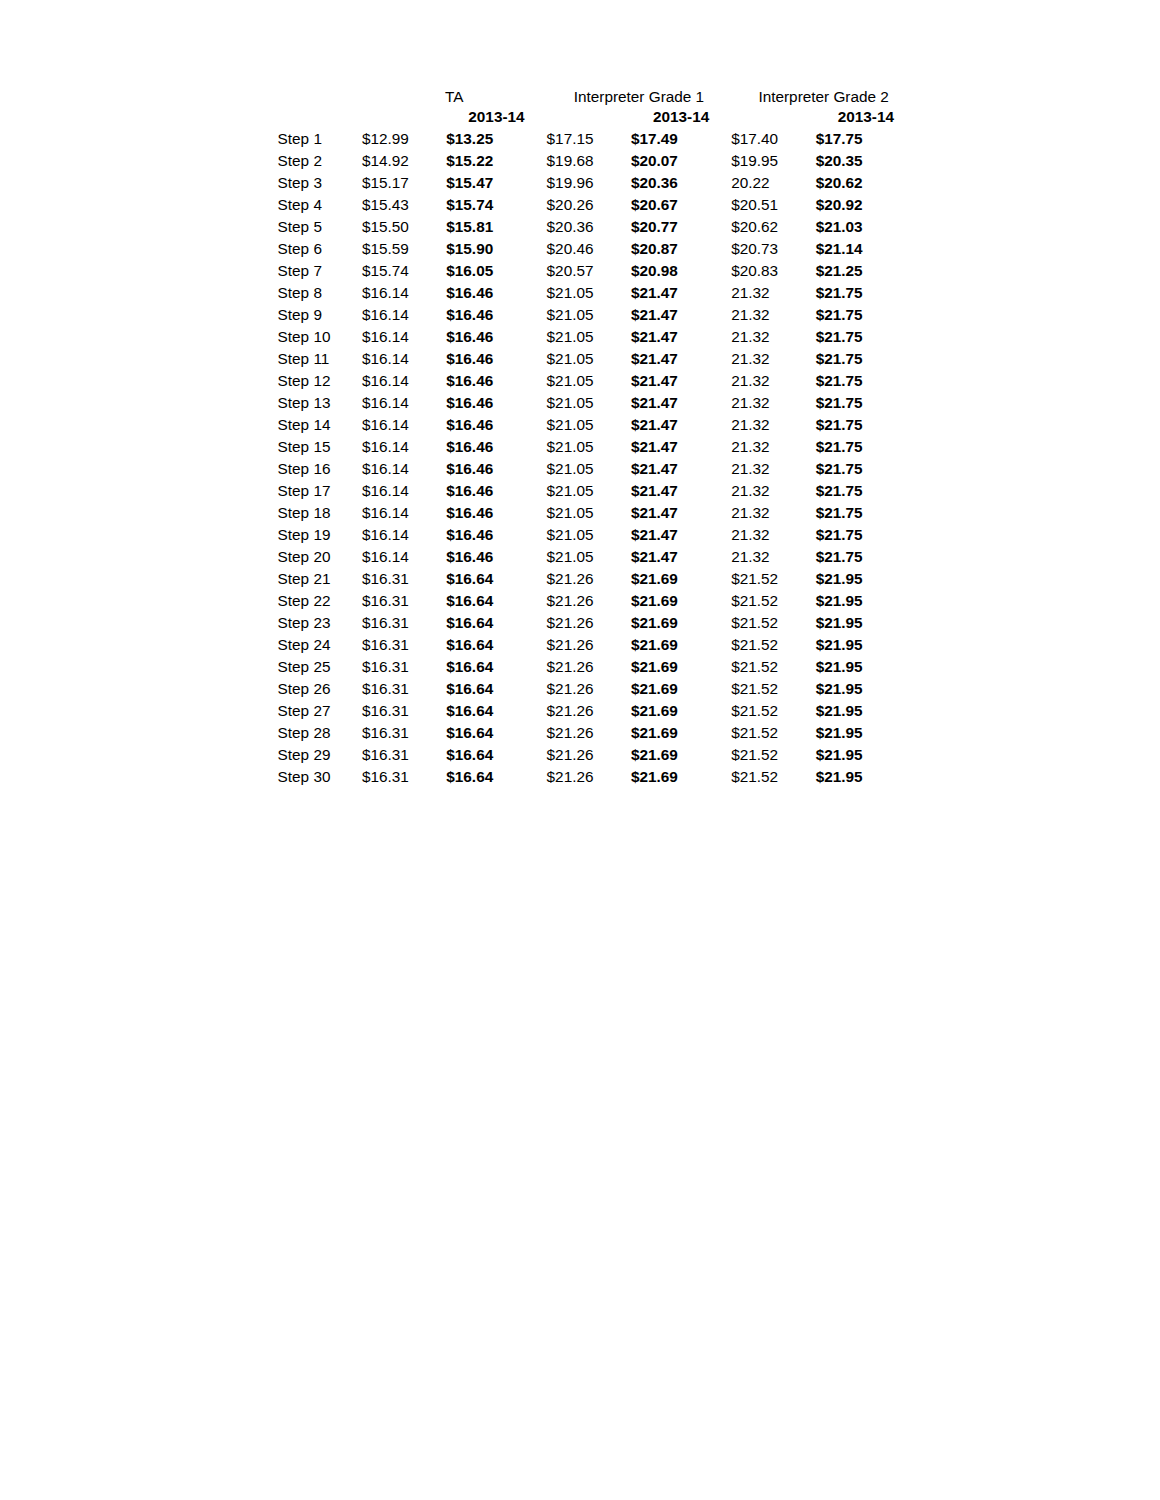| | TA | Interpreter Grade 1 | Interpreter Grade 2 |
| --- | --- | --- | --- |
| | | 2013-14 | | 2013-14 | | 2013-14 |
| Step 1 | $12.99 | $13.25 | $17.15 | $17.49 | $17.40 | $17.75 |
| Step 2 | $14.92 | $15.22 | $19.68 | $20.07 | $19.95 | $20.35 |
| Step 3 | $15.17 | $15.47 | $19.96 | $20.36 | 20.22 | $20.62 |
| Step 4 | $15.43 | $15.74 | $20.26 | $20.67 | $20.51 | $20.92 |
| Step 5 | $15.50 | $15.81 | $20.36 | $20.77 | $20.62 | $21.03 |
| Step 6 | $15.59 | $15.90 | $20.46 | $20.87 | $20.73 | $21.14 |
| Step 7 | $15.74 | $16.05 | $20.57 | $20.98 | $20.83 | $21.25 |
| Step 8 | $16.14 | $16.46 | $21.05 | $21.47 | 21.32 | $21.75 |
| Step 9 | $16.14 | $16.46 | $21.05 | $21.47 | 21.32 | $21.75 |
| Step 10 | $16.14 | $16.46 | $21.05 | $21.47 | 21.32 | $21.75 |
| Step 11 | $16.14 | $16.46 | $21.05 | $21.47 | 21.32 | $21.75 |
| Step 12 | $16.14 | $16.46 | $21.05 | $21.47 | 21.32 | $21.75 |
| Step 13 | $16.14 | $16.46 | $21.05 | $21.47 | 21.32 | $21.75 |
| Step 14 | $16.14 | $16.46 | $21.05 | $21.47 | 21.32 | $21.75 |
| Step 15 | $16.14 | $16.46 | $21.05 | $21.47 | 21.32 | $21.75 |
| Step 16 | $16.14 | $16.46 | $21.05 | $21.47 | 21.32 | $21.75 |
| Step 17 | $16.14 | $16.46 | $21.05 | $21.47 | 21.32 | $21.75 |
| Step 18 | $16.14 | $16.46 | $21.05 | $21.47 | 21.32 | $21.75 |
| Step 19 | $16.14 | $16.46 | $21.05 | $21.47 | 21.32 | $21.75 |
| Step 20 | $16.14 | $16.46 | $21.05 | $21.47 | 21.32 | $21.75 |
| Step 21 | $16.31 | $16.64 | $21.26 | $21.69 | $21.52 | $21.95 |
| Step 22 | $16.31 | $16.64 | $21.26 | $21.69 | $21.52 | $21.95 |
| Step 23 | $16.31 | $16.64 | $21.26 | $21.69 | $21.52 | $21.95 |
| Step 24 | $16.31 | $16.64 | $21.26 | $21.69 | $21.52 | $21.95 |
| Step 25 | $16.31 | $16.64 | $21.26 | $21.69 | $21.52 | $21.95 |
| Step 26 | $16.31 | $16.64 | $21.26 | $21.69 | $21.52 | $21.95 |
| Step 27 | $16.31 | $16.64 | $21.26 | $21.69 | $21.52 | $21.95 |
| Step 28 | $16.31 | $16.64 | $21.26 | $21.69 | $21.52 | $21.95 |
| Step 29 | $16.31 | $16.64 | $21.26 | $21.69 | $21.52 | $21.95 |
| Step 30 | $16.31 | $16.64 | $21.26 | $21.69 | $21.52 | $21.95 |